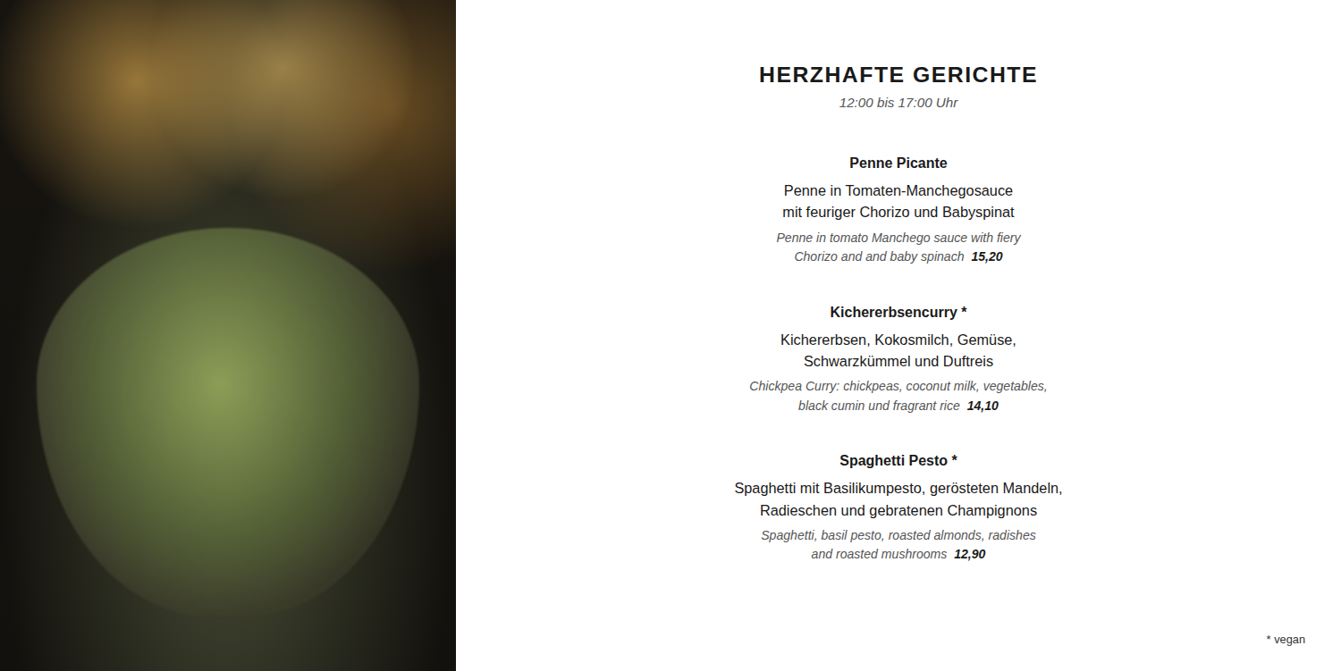Herzhafte Gerichte
12:00 bis 17:00 Uhr
Penne Picante
Penne in Tomaten-Manchegosauce
mit feuriger Chorizo und Babyspinat
Penne in tomato Manchego sauce with fiery
Chorizo and and baby spinach 15,20
Kichererbsencurry *
Kichererbsen, Kokosmilch, Gemüse,
Schwarzkümmel und Duftreis
Chickpea Curry: chickpeas, coconut milk, vegetables,
black cumin und fragrant rice 14,10
Spaghetti Pesto *
Spaghetti mit Basilikumpesto, gerösteten Mandeln,
Radieschen und gebratenen Champignons
Spaghetti, basil pesto, roasted almonds, radishes
and roasted mushrooms 12,90
* vegan